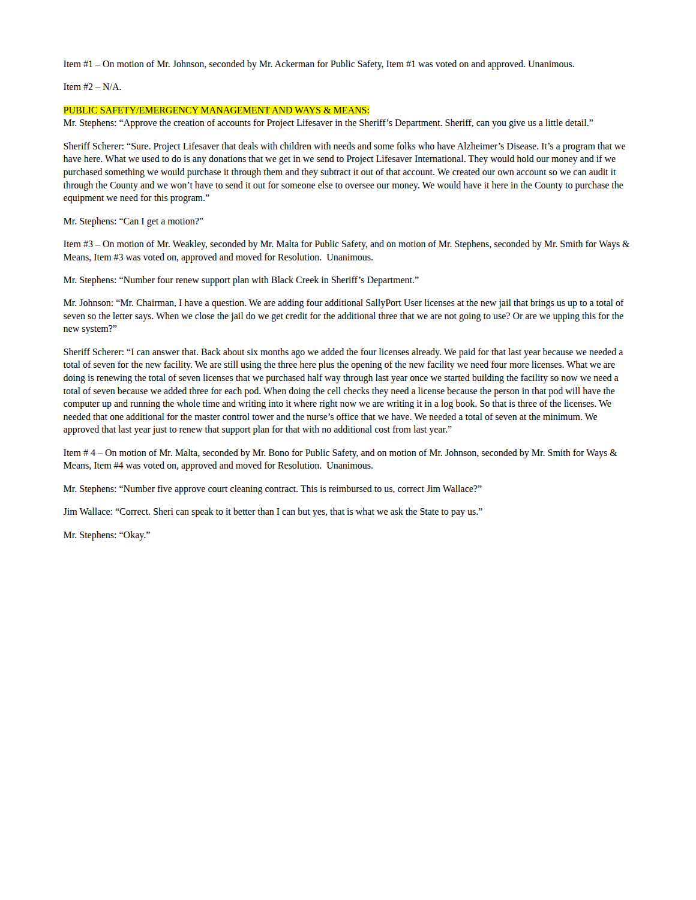Item #1 – On motion of Mr. Johnson, seconded by Mr. Ackerman for Public Safety, Item #1 was voted on and approved. Unanimous.
Item #2 – N/A.
PUBLIC SAFETY/EMERGENCY MANAGEMENT AND WAYS & MEANS:
Mr. Stephens: “Approve the creation of accounts for Project Lifesaver in the Sheriff’s Department. Sheriff, can you give us a little detail.”
Sheriff Scherer: “Sure. Project Lifesaver that deals with children with needs and some folks who have Alzheimer’s Disease. It’s a program that we have here. What we used to do is any donations that we get in we send to Project Lifesaver International. They would hold our money and if we purchased something we would purchase it through them and they subtract it out of that account. We created our own account so we can audit it through the County and we won’t have to send it out for someone else to oversee our money. We would have it here in the County to purchase the equipment we need for this program.”
Mr. Stephens: “Can I get a motion?”
Item #3 – On motion of Mr. Weakley, seconded by Mr. Malta for Public Safety, and on motion of Mr. Stephens, seconded by Mr. Smith for Ways & Means, Item #3 was voted on, approved and moved for Resolution. Unanimous.
Mr. Stephens: “Number four renew support plan with Black Creek in Sheriff’s Department.”
Mr. Johnson: “Mr. Chairman, I have a question. We are adding four additional SallyPort User licenses at the new jail that brings us up to a total of seven so the letter says. When we close the jail do we get credit for the additional three that we are not going to use? Or are we upping this for the new system?”
Sheriff Scherer: “I can answer that. Back about six months ago we added the four licenses already. We paid for that last year because we needed a total of seven for the new facility. We are still using the three here plus the opening of the new facility we need four more licenses. What we are doing is renewing the total of seven licenses that we purchased half way through last year once we started building the facility so now we need a total of seven because we added three for each pod. When doing the cell checks they need a license because the person in that pod will have the computer up and running the whole time and writing into it where right now we are writing it in a log book. So that is three of the licenses. We needed that one additional for the master control tower and the nurse’s office that we have. We needed a total of seven at the minimum. We approved that last year just to renew that support plan for that with no additional cost from last year.”
Item # 4 – On motion of Mr. Malta, seconded by Mr. Bono for Public Safety, and on motion of Mr. Johnson, seconded by Mr. Smith for Ways & Means, Item #4 was voted on, approved and moved for Resolution. Unanimous.
Mr. Stephens: “Number five approve court cleaning contract. This is reimbursed to us, correct Jim Wallace?”
Jim Wallace: “Correct. Sheri can speak to it better than I can but yes, that is what we ask the State to pay us.”
Mr. Stephens: “Okay.”